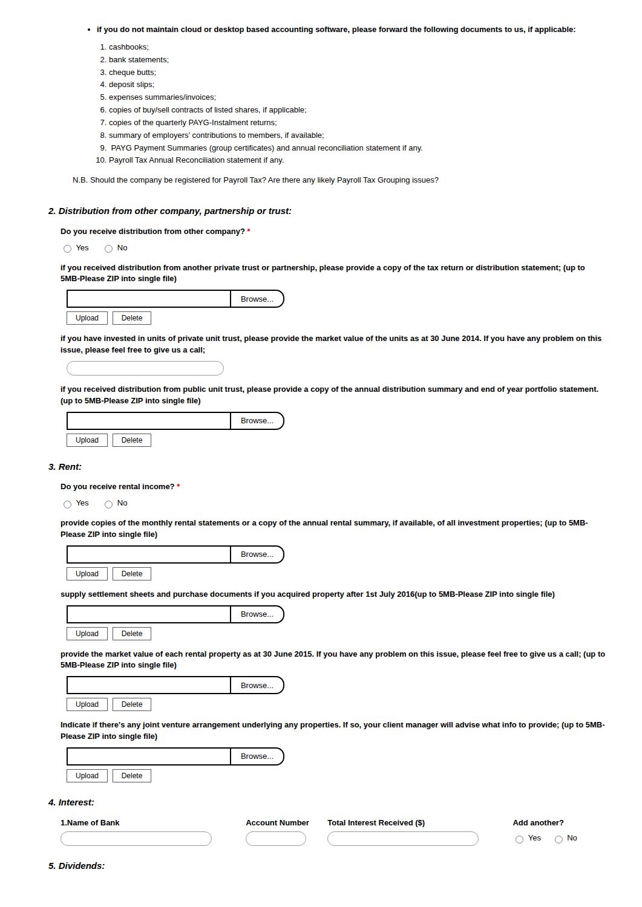if you do not maintain cloud or desktop based accounting software, please forward the following documents to us, if applicable:
cashbooks;
bank statements;
cheque butts;
deposit slips;
expenses summaries/invoices;
copies of buy/sell contracts of listed shares, if applicable;
copies of the quarterly PAYG-Instalment returns;
summary of employers’ contributions to members, if available;
PAYG Payment Summaries (group certificates) and annual reconciliation statement if any.
Payroll Tax Annual Reconciliation statement if any.
N.B. Should the company be registered for Payroll Tax? Are there any likely Payroll Tax Grouping issues?
2. Distribution from other company, partnership or trust:
Do you receive distribution from other company? *
Yes No
if you received distribution from another private trust or partnership, please provide a copy of the tax return or distribution statement; (up to 5MB-Please ZIP into single file)
Browse...
Upload Delete
if you have invested in units of private unit trust, please provide the market value of the units as at 30 June 2014. If you have any problem on this issue, please feel free to give us a call;
if you received distribution from public unit trust, please provide a copy of the annual distribution summary and end of year portfolio statement. (up to 5MB-Please ZIP into single file)
Browse...
Upload Delete
3. Rent:
Do you receive rental income? *
Yes No
provide copies of the monthly rental statements or a copy of the annual rental summary, if available, of all investment properties; (up to 5MB-Please ZIP into single file)
Browse...
Upload Delete
supply settlement sheets and purchase documents if you acquired property after 1st July 2016(up to 5MB-Please ZIP into single file)
Browse...
Upload Delete
provide the market value of each rental property as at 30 June 2015. If you have any problem on this issue, please feel free to give us a call; (up to 5MB-Please ZIP into single file)
Browse...
Upload Delete
Indicate if there's any joint venture arrangement underlying any properties. If so, your client manager will advise what info to provide; (up to 5MB-Please ZIP into single file)
Browse...
Upload Delete
4. Interest:
| 1.Name of Bank | Account Number | Total Interest Received ($) | Add another? |
| --- | --- | --- | --- |
| | | | Yes No |
5. Dividends: